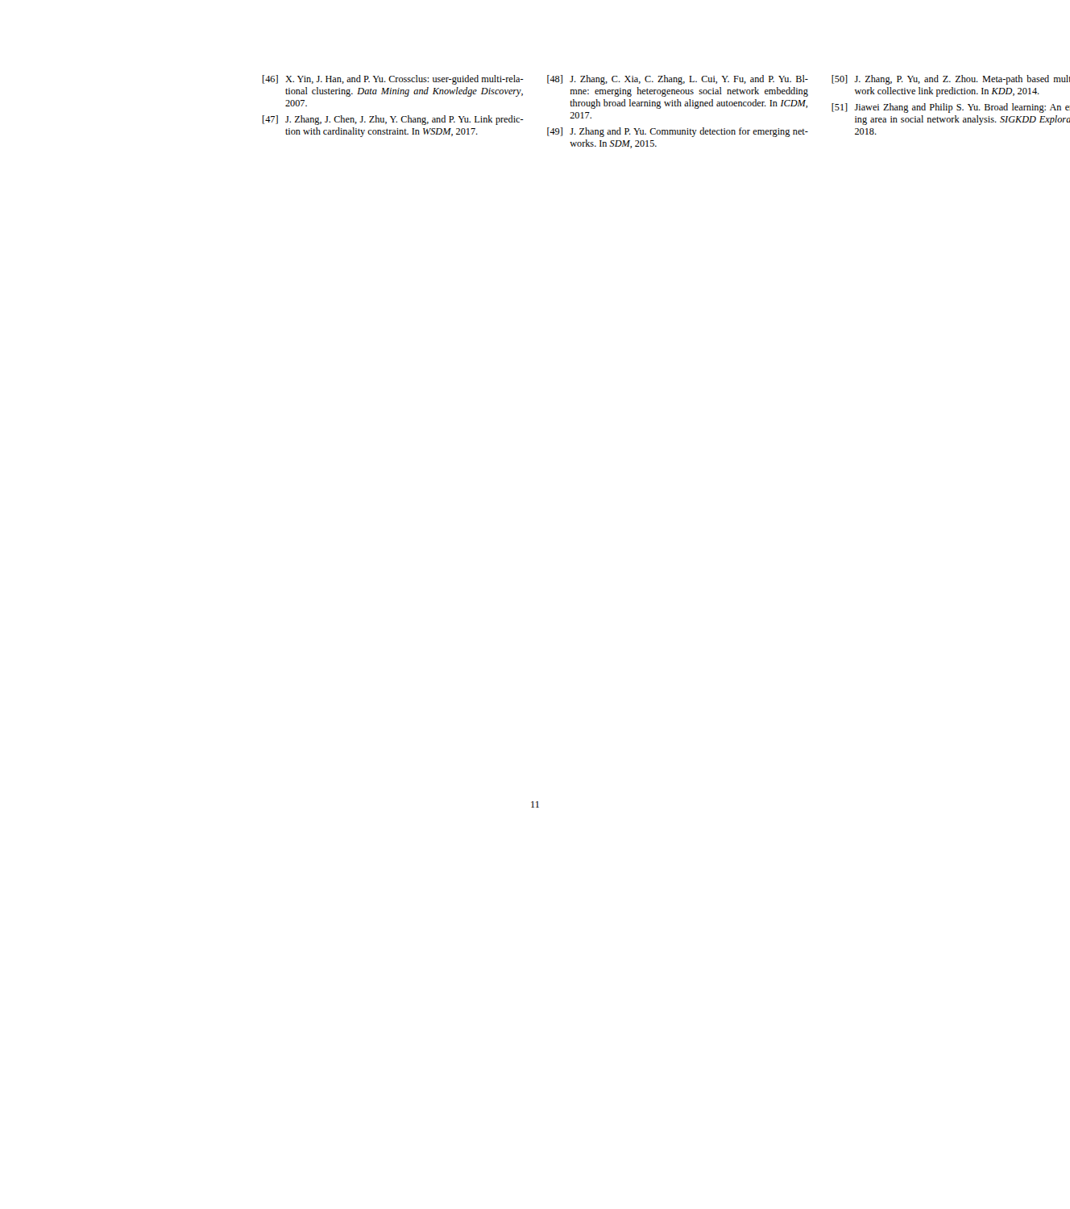[46]
X. Yin, J. Han, and P. Yu. Crossclus: user-guided multi-relational clustering. Data Mining and Knowledge Discovery, 2007.
[47]
J. Zhang, J. Chen, J. Zhu, Y. Chang, and P. Yu. Link prediction with cardinality constraint. In WSDM, 2017.
[48]
J. Zhang, C. Xia, C. Zhang, L. Cui, Y. Fu, and P. Yu. Bl-mne: emerging heterogeneous social network embedding through broad learning with aligned autoencoder. In ICDM, 2017.
[49]
J. Zhang and P. Yu. Community detection for emerging networks. In SDM, 2015.
[50]
J. Zhang, P. Yu, and Z. Zhou. Meta-path based multi-network collective link prediction. In KDD, 2014.
[51]
Jiawei Zhang and Philip S. Yu. Broad learning: An emerging area in social network analysis. SIGKDD Explorations, 2018.
11